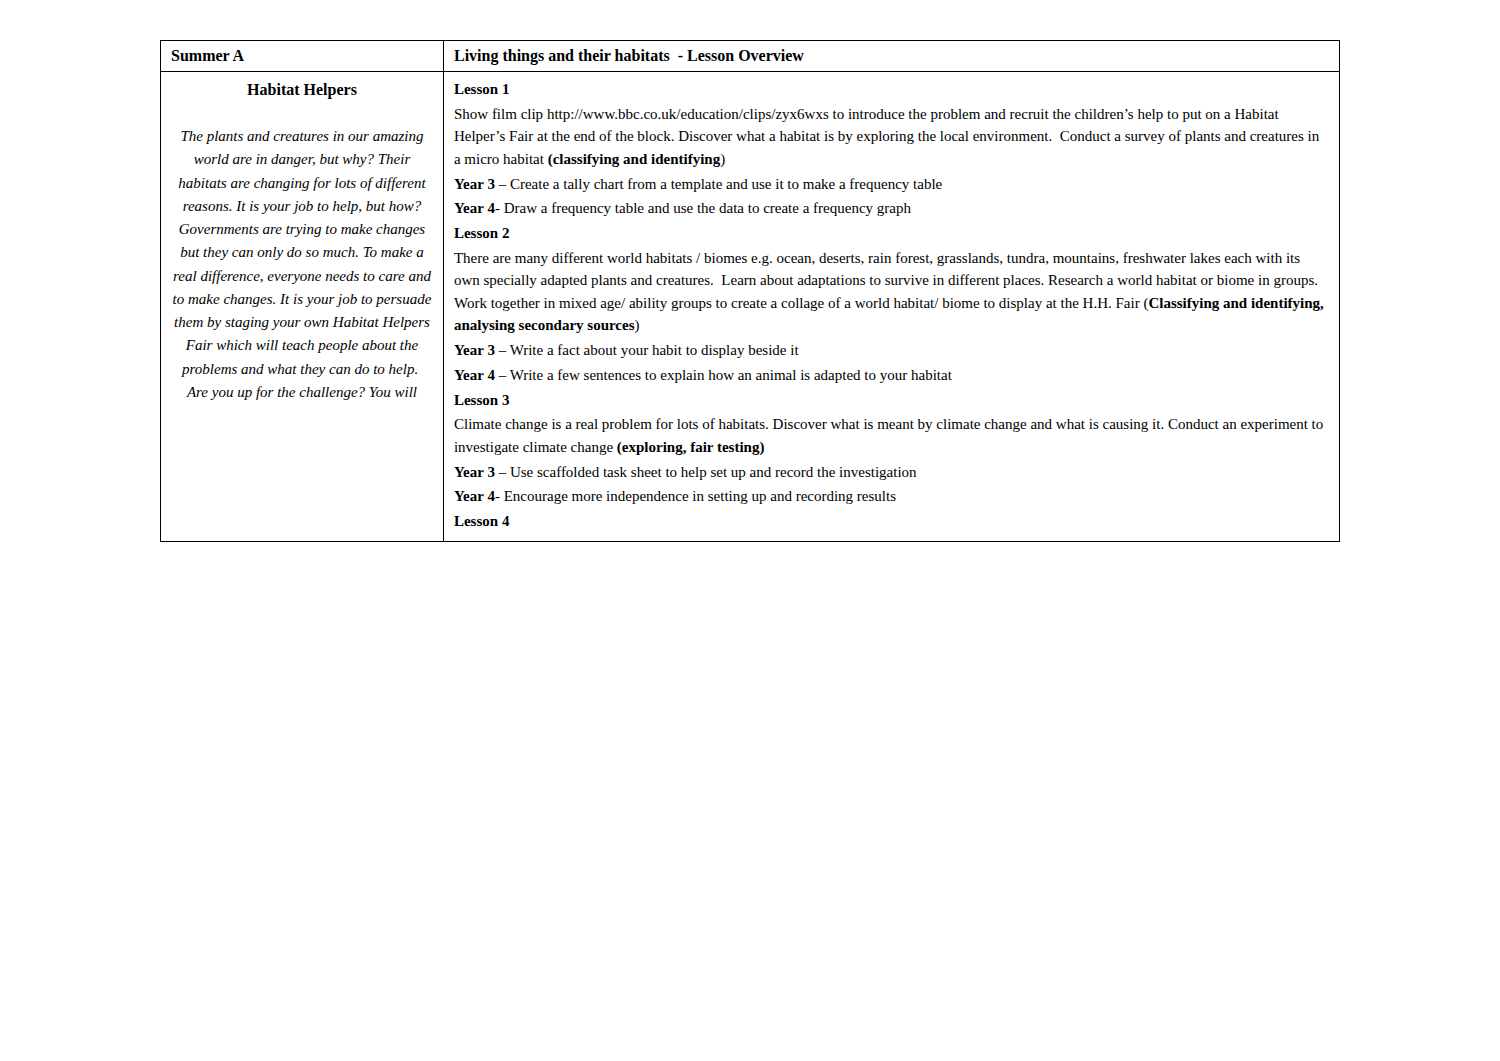| Summer A | Living things and their habitats - Lesson Overview |
| Habitat Helpers The plants and creatures in our amazing world are in danger, but why? Their habitats are changing for lots of different reasons. It is your job to help, but how? Governments are trying to make changes but they can only do so much. To make a real difference, everyone needs to care and to make changes. It is your job to persuade them by staging your own Habitat Helpers Fair which will teach people about the problems and what they can do to help. Are you up for the challenge? You will | Lesson 1 Show film clip http://www.bbc.co.uk/education/clips/zyx6wxs to introduce the problem and recruit the children’s help to put on a Habitat Helper’s Fair at the end of the block. Discover what a habitat is by exploring the local environment. Conduct a survey of plants and creatures in a micro habitat (classifying and identifying ) Year 3 – Create a tally chart from a template and use it to make a frequency table Year 4 - Draw a frequency table and use the data to create a frequency graph Lesson 2 There are many different world habitats / biomes e.g. ocean, deserts, rain forest, grasslands, tundra, mountains, freshwater lakes each with its own specially adapted plants and creatures. Learn about adaptations to survive in different places. Research a world habitat or biome in groups. Work together in mixed age/ ability groups to create a collage of a world habitat/ biome to display at the H.H. Fair ( Classifying and identifying, analysing secondary sources ) Year 3 – Write a fact about your habit to display beside it Year 4 – Write a few sentences to explain how an animal is adapted to your habitat Lesson 3 Climate change is a real problem for lots of habitats. Discover what is meant by climate change and what is causing it. Conduct an experiment to investigate climate change (exploring, fair testing) Year 3 – Use scaffolded task sheet to help set up and record the investigation Year 4 - Encourage more independence in setting up and recording results Lesson 4 |